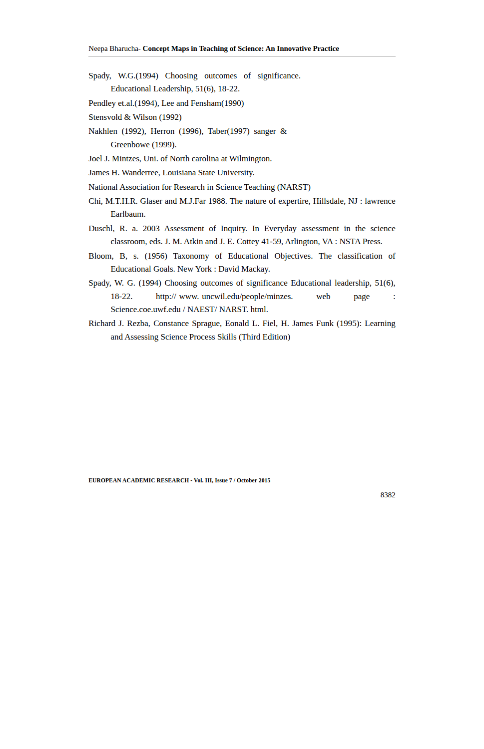Neepa Bharucha- Concept Maps in Teaching of Science: An Innovative Practice
Spady, W.G.(1994) Choosing outcomes of significance.
Educational Leadership, 51(6), 18-22.
Pendley et.al.(1994), Lee and Fensham(1990)
Stensvold & Wilson (1992)
Nakhlen (1992), Herron (1996), Taber(1997) sanger &
Greenbowe (1999).
Joel J. Mintzes, Uni. of North carolina at Wilmington.
James H. Wanderree, Louisiana State University.
National Association for Research in Science Teaching (NARST)
Chi, M.T.H.R. Glaser and M.J.Far 1988. The nature of expertire, Hillsdale, NJ : lawrence Earlbaum.
Duschl, R. a. 2003 Assessment of Inquiry. In Everyday assessment in the science classroom, eds. J. M. Atkin and J. E. Cottey 41-59, Arlington, VA : NSTA Press.
Bloom, B, s. (1956) Taxonomy of Educational Objectives. The classification of Educational Goals. New York : David Mackay.
Spady, W. G. (1994) Choosing outcomes of significance Educational leadership, 51(6), 18-22. http:// www. uncwil.edu/people/minzes. web page : Science.coe.uwf.edu / NAEST/ NARST. html.
Richard J. Rezba, Constance Sprague, Eonald L. Fiel, H. James Funk (1995): Learning and Assessing Science Process Skills (Third Edition)
EUROPEAN ACADEMIC RESEARCH - Vol. III, Issue 7 / October 2015
8382